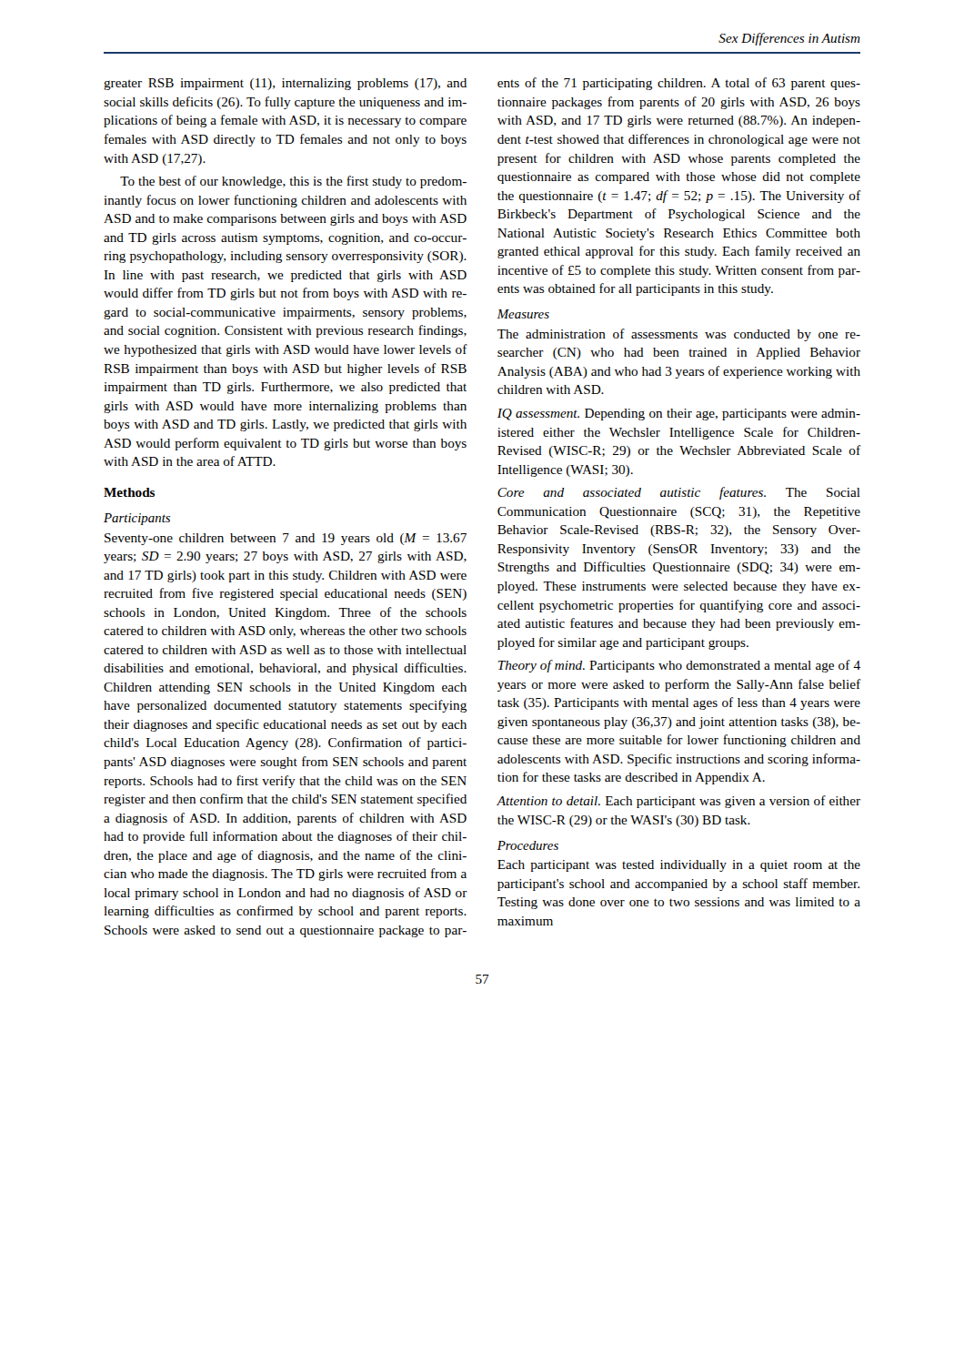Sex Differences in Autism
greater RSB impairment (11), internalizing problems (17), and social skills deficits (26). To fully capture the uniqueness and implications of being a female with ASD, it is necessary to compare females with ASD directly to TD females and not only to boys with ASD (17,27).
To the best of our knowledge, this is the first study to predominantly focus on lower functioning children and adolescents with ASD and to make comparisons between girls and boys with ASD and TD girls across autism symptoms, cognition, and co-occurring psychopathology, including sensory overresponsivity (SOR). In line with past research, we predicted that girls with ASD would differ from TD girls but not from boys with ASD with regard to social-communicative impairments, sensory problems, and social cognition. Consistent with previous research findings, we hypothesized that girls with ASD would have lower levels of RSB impairment than boys with ASD but higher levels of RSB impairment than TD girls. Furthermore, we also predicted that girls with ASD would have more internalizing problems than boys with ASD and TD girls. Lastly, we predicted that girls with ASD would perform equivalent to TD girls but worse than boys with ASD in the area of ATTD.
Methods
Participants
Seventy-one children between 7 and 19 years old (M = 13.67 years; SD = 2.90 years; 27 boys with ASD, 27 girls with ASD, and 17 TD girls) took part in this study. Children with ASD were recruited from five registered special educational needs (SEN) schools in London, United Kingdom. Three of the schools catered to children with ASD only, whereas the other two schools catered to children with ASD as well as to those with intellectual disabilities and emotional, behavioral, and physical difficulties. Children attending SEN schools in the United Kingdom each have personalized documented statutory statements specifying their diagnoses and specific educational needs as set out by each child's Local Education Agency (28). Confirmation of participants' ASD diagnoses were sought from SEN schools and parent reports. Schools had to first verify that the child was on the SEN register and then confirm that the child's SEN statement specified a diagnosis of ASD. In addition, parents of children with ASD had to provide full information about the diagnoses of their children, the place and age of diagnosis, and the name of the clinician who made the diagnosis. The TD girls were recruited from a local primary school in London and had no diagnosis of ASD or learning difficulties as confirmed by school and parent reports. Schools were asked to send out a questionnaire package to parents of the 71 participating children. A total of 63 parent questionnaire packages from parents of 20 girls with ASD, 26 boys with ASD, and 17 TD girls were returned (88.7%). An independent t-test showed that differences in chronological age were not present for children with ASD whose parents completed the questionnaire as compared with those whose did not complete the questionnaire (t = 1.47; df = 52; p = .15). The University of Birkbeck's Department of Psychological Science and the National Autistic Society's Research Ethics Committee both granted ethical approval for this study. Each family received an incentive of £5 to complete this study. Written consent from parents was obtained for all participants in this study.
Measures
The administration of assessments was conducted by one researcher (CN) who had been trained in Applied Behavior Analysis (ABA) and who had 3 years of experience working with children with ASD.
IQ assessment. Depending on their age, participants were administered either the Wechsler Intelligence Scale for Children-Revised (WISC-R; 29) or the Wechsler Abbreviated Scale of Intelligence (WASI; 30).
Core and associated autistic features. The Social Communication Questionnaire (SCQ; 31), the Repetitive Behavior Scale-Revised (RBS-R; 32), the Sensory Over-Responsivity Inventory (SensOR Inventory; 33) and the Strengths and Difficulties Questionnaire (SDQ; 34) were employed. These instruments were selected because they have excellent psychometric properties for quantifying core and associated autistic features and because they had been previously employed for similar age and participant groups.
Theory of mind. Participants who demonstrated a mental age of 4 years or more were asked to perform the Sally-Ann false belief task (35). Participants with mental ages of less than 4 years were given spontaneous play (36,37) and joint attention tasks (38), because these are more suitable for lower functioning children and adolescents with ASD. Specific instructions and scoring information for these tasks are described in Appendix A.
Attention to detail. Each participant was given a version of either the WISC-R (29) or the WASI's (30) BD task.
Procedures
Each participant was tested individually in a quiet room at the participant's school and accompanied by a school staff member. Testing was done over one to two sessions and was limited to a maximum
57